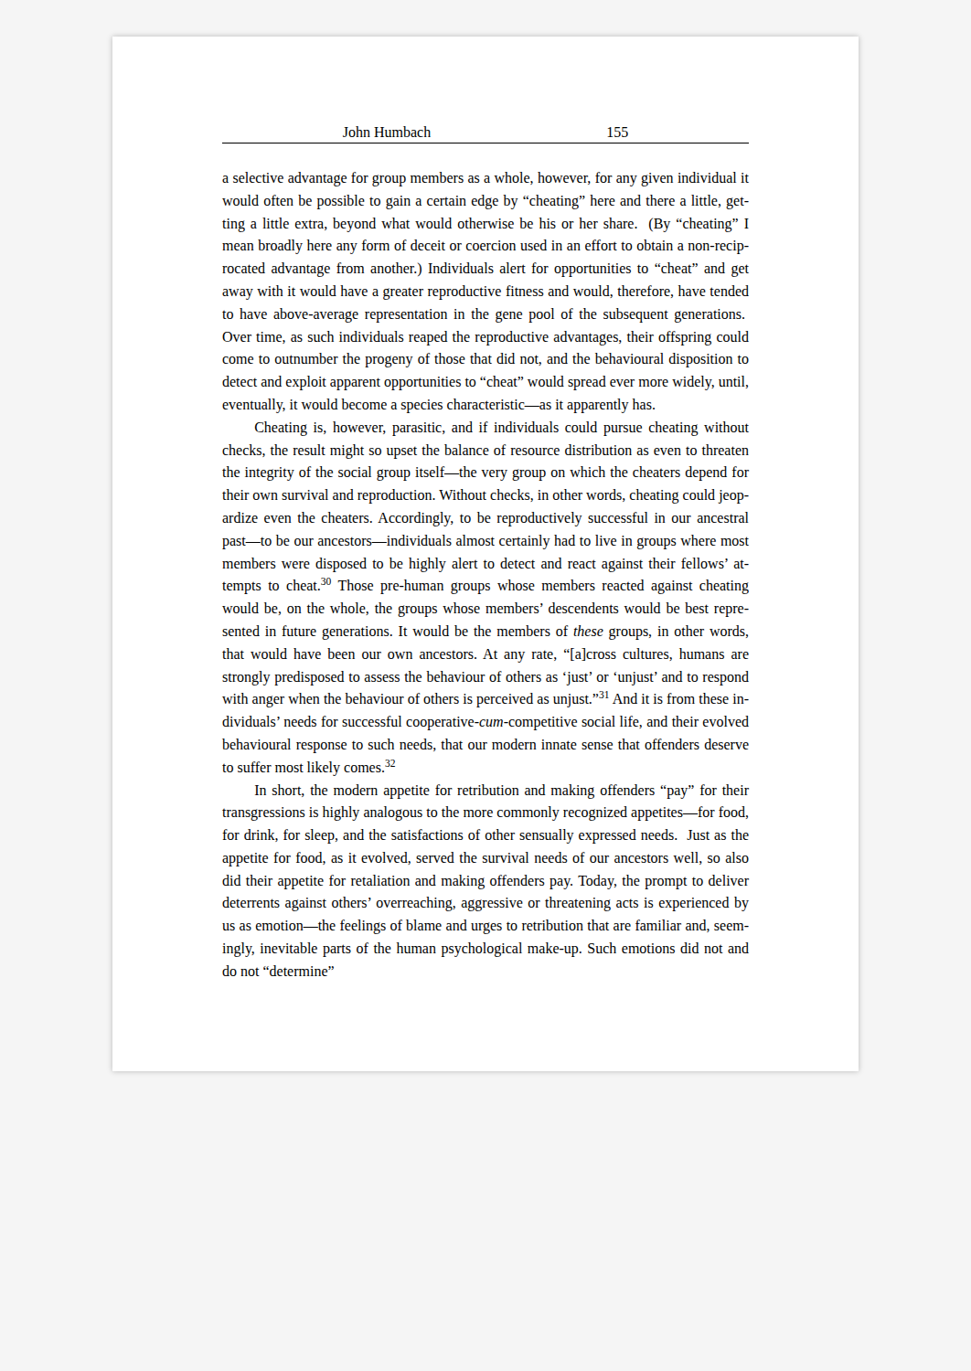John Humbach 155
a selective advantage for group members as a whole, however, for any given individual it would often be possible to gain a certain edge by “cheating” here and there a little, getting a little extra, beyond what would otherwise be his or her share. (By “cheating” I mean broadly here any form of deceit or coercion used in an effort to obtain a non-reciprocated advantage from another.) Individuals alert for opportunities to “cheat” and get away with it would have a greater reproductive fitness and would, therefore, have tended to have above-average representation in the gene pool of the subsequent generations. Over time, as such individuals reaped the reproductive advantages, their offspring could come to outnumber the progeny of those that did not, and the behavioural disposition to detect and exploit apparent opportunities to “cheat” would spread ever more widely, until, eventually, it would become a species characteristic—as it apparently has.
Cheating is, however, parasitic, and if individuals could pursue cheating without checks, the result might so upset the balance of resource distribution as even to threaten the integrity of the social group itself—the very group on which the cheaters depend for their own survival and reproduction. Without checks, in other words, cheating could jeopardize even the cheaters. Accordingly, to be reproductively successful in our ancestral past—to be our ancestors—individuals almost certainly had to live in groups where most members were disposed to be highly alert to detect and react against their fellows’ attempts to cheat.30 Those pre-human groups whose members reacted against cheating would be, on the whole, the groups whose members’ descendents would be best represented in future generations. It would be the members of these groups, in other words, that would have been our own ancestors. At any rate, “[a]cross cultures, humans are strongly predisposed to assess the behaviour of others as ‘just’ or ‘unjust’ and to respond with anger when the behaviour of others is perceived as unjust.”31 And it is from these individuals’ needs for successful cooperative-cum-competitive social life, and their evolved behavioural response to such needs, that our modern innate sense that offenders deserve to suffer most likely comes.32
In short, the modern appetite for retribution and making offenders “pay” for their transgressions is highly analogous to the more commonly recognized appetites—for food, for drink, for sleep, and the satisfactions of other sensually expressed needs. Just as the appetite for food, as it evolved, served the survival needs of our ancestors well, so also did their appetite for retaliation and making offenders pay. Today, the prompt to deliver deterrents against others’ overreaching, aggressive or threatening acts is experienced by us as emotion—the feelings of blame and urges to retribution that are familiar and, seemingly, inevitable parts of the human psychological make-up. Such emotions did not and do not “determine”